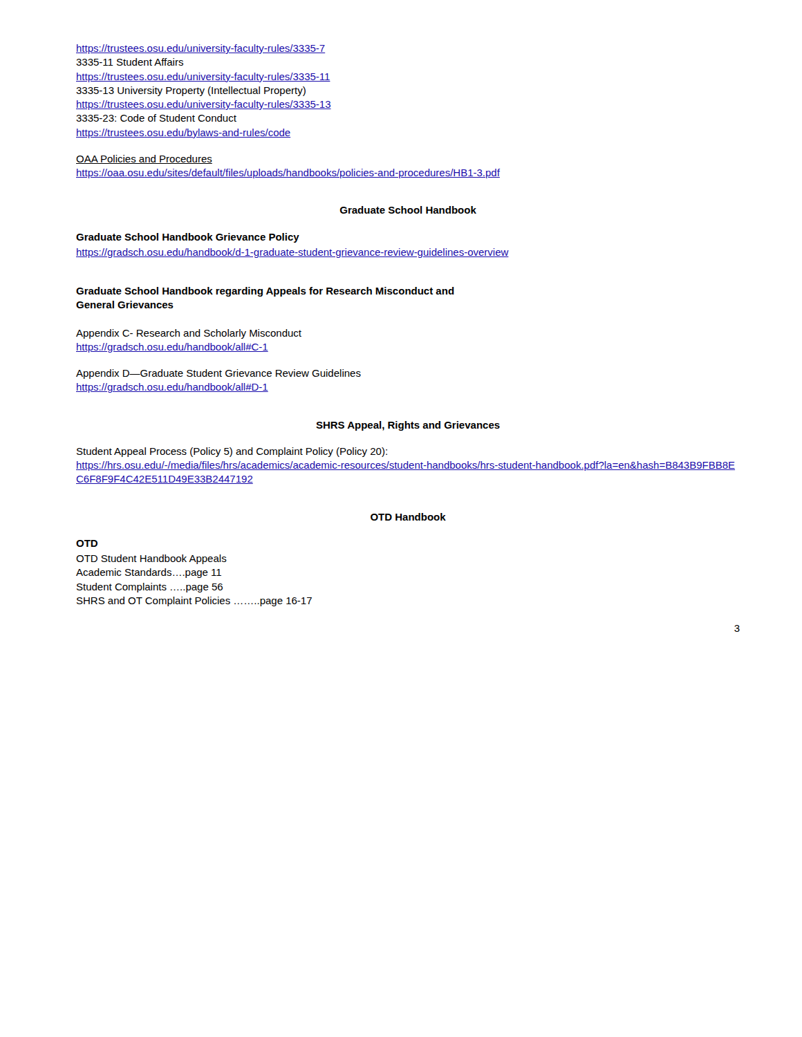https://trustees.osu.edu/university-faculty-rules/3335-7
3335-11 Student Affairs
https://trustees.osu.edu/university-faculty-rules/3335-11
3335-13 University Property (Intellectual Property)
https://trustees.osu.edu/university-faculty-rules/3335-13
3335-23: Code of Student Conduct
https://trustees.osu.edu/bylaws-and-rules/code
OAA Policies and Procedures
https://oaa.osu.edu/sites/default/files/uploads/handbooks/policies-and-procedures/HB1-3.pdf
Graduate School Handbook
Graduate School Handbook Grievance Policy
https://gradsch.osu.edu/handbook/d-1-graduate-student-grievance-review-guidelines-overview
Graduate School Handbook regarding Appeals for Research Misconduct and
General Grievances
Appendix C- Research and Scholarly Misconduct
https://gradsch.osu.edu/handbook/all#C-1
Appendix D—Graduate Student Grievance Review Guidelines
https://gradsch.osu.edu/handbook/all#D-1
SHRS Appeal, Rights and Grievances
Student Appeal Process (Policy 5) and Complaint Policy (Policy 20):
https://hrs.osu.edu/-/media/files/hrs/academics/academic-resources/student-handbooks/hrs-student-handbook.pdf?la=en&hash=B843B9FBB8EC6F8F9F4C42E511D49E33B2447192
OTD Handbook
OTD
OTD Student Handbook Appeals
Academic Standards….page 11
Student Complaints …..page 56
SHRS and OT Complaint Policies ……..page 16-17
3